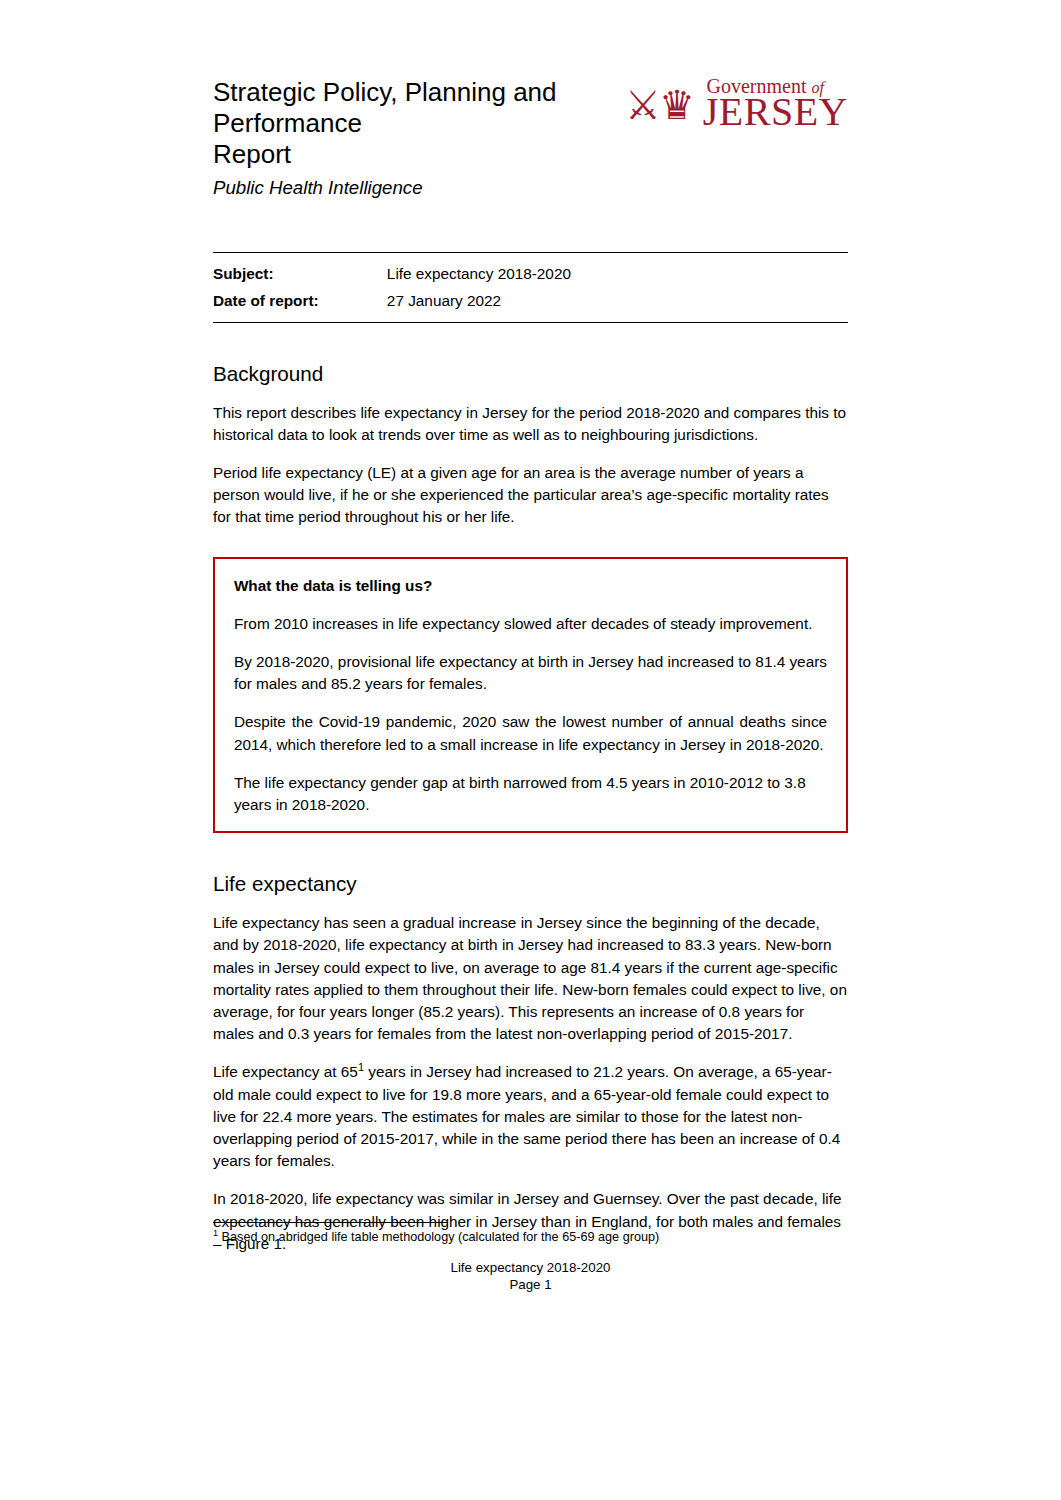Strategic Policy, Planning and Performance
Report
Public Health Intelligence
⚔♛ Government of JERSEY
| Subject: | Life expectancy 2018-2020 |
| Date of report: | 27 January 2022 |
Background
This report describes life expectancy in Jersey for the period 2018-2020 and compares this to historical data to look at trends over time as well as to neighbouring jurisdictions.
Period life expectancy (LE) at a given age for an area is the average number of years a person would live, if he or she experienced the particular area’s age-specific mortality rates for that time period throughout his or her life.
What the data is telling us?
From 2010 increases in life expectancy slowed after decades of steady improvement.
By 2018-2020, provisional life expectancy at birth in Jersey had increased to 81.4 years for males and 85.2 years for females.
Despite the Covid-19 pandemic, 2020 saw the lowest number of annual deaths since 2014, which therefore led to a small increase in life expectancy in Jersey in 2018-2020.
The life expectancy gender gap at birth narrowed from 4.5 years in 2010-2012 to 3.8 years in 2018-2020.
Life expectancy
Life expectancy has seen a gradual increase in Jersey since the beginning of the decade, and by 2018-2020, life expectancy at birth in Jersey had increased to 83.3 years. New-born males in Jersey could expect to live, on average to age 81.4 years if the current age-specific mortality rates applied to them throughout their life. New-born females could expect to live, on average, for four years longer (85.2 years). This represents an increase of 0.8 years for males and 0.3 years for females from the latest non-overlapping period of 2015-2017.
Life expectancy at 651 years in Jersey had increased to 21.2 years. On average, a 65-year-old male could expect to live for 19.8 more years, and a 65-year-old female could expect to live for 22.4 more years. The estimates for males are similar to those for the latest non-overlapping period of 2015-2017, while in the same period there has been an increase of 0.4 years for females.
In 2018-2020, life expectancy was similar in Jersey and Guernsey. Over the past decade, life expectancy has generally been higher in Jersey than in England, for both males and females – Figure 1.
1 Based on abridged life table methodology (calculated for the 65-69 age group)
Life expectancy 2018-2020
Page 1